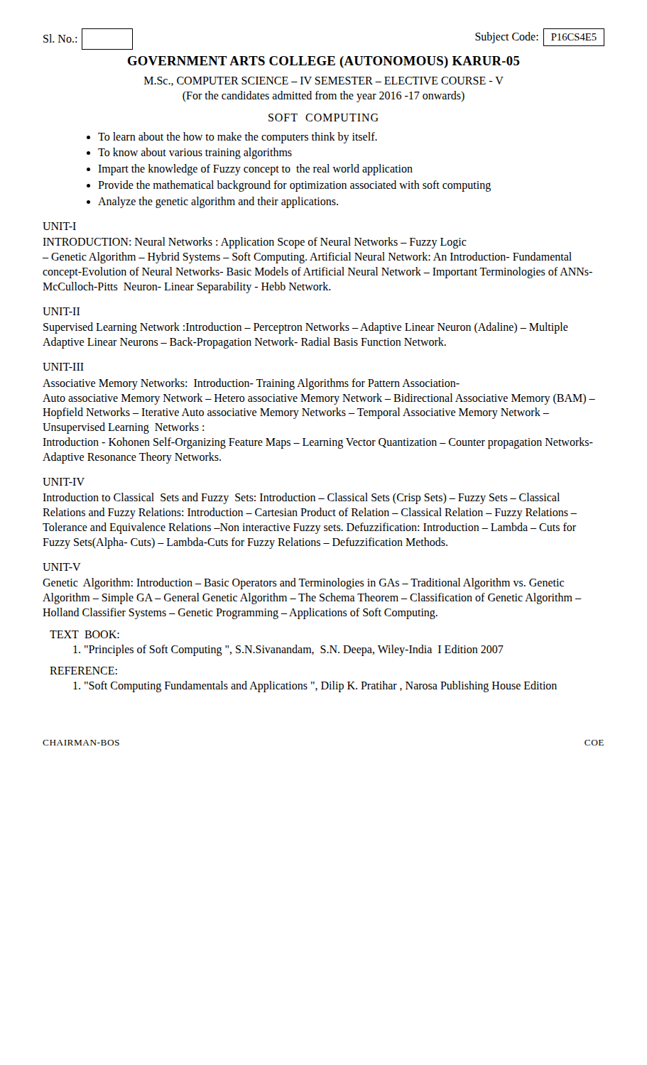Sl. No.:
Subject Code: P16CS4E5
GOVERNMENT ARTS COLLEGE (AUTONOMOUS) KARUR-05
M.Sc., COMPUTER SCIENCE – IV SEMESTER – ELECTIVE COURSE - V
(For the candidates admitted from the year 2016 -17 onwards)
SOFT COMPUTING
To learn about the how to make the computers think by itself.
To know about various training algorithms
Impart the knowledge of Fuzzy concept to the real world application
Provide the mathematical background for optimization associated with soft computing
Analyze the genetic algorithm and their applications.
UNIT-I
INTRODUCTION: Neural Networks : Application Scope of Neural Networks – Fuzzy Logic
– Genetic Algorithm – Hybrid Systems – Soft Computing. Artificial Neural Network: An Introduction- Fundamental concept-Evolution of Neural Networks- Basic Models of Artificial Neural Network – Important Terminologies of ANNs- McCulloch-Pitts Neuron- Linear Separability - Hebb Network.
UNIT-II
Supervised Learning Network :Introduction – Perceptron Networks – Adaptive Linear Neuron (Adaline) – Multiple Adaptive Linear Neurons – Back-Propagation Network- Radial Basis Function Network.
UNIT-III
Associative Memory Networks: Introduction- Training Algorithms for Pattern Association-
Auto associative Memory Network – Hetero associative Memory Network – Bidirectional Associative Memory (BAM) – Hopfield Networks – Iterative Auto associative Memory Networks – Temporal Associative Memory Network – Unsupervised Learning Networks :
Introduction - Kohonen Self-Organizing Feature Maps – Learning Vector Quantization – Counter propagation Networks- Adaptive Resonance Theory Networks.
UNIT-IV
Introduction to Classical Sets and Fuzzy Sets: Introduction – Classical Sets (Crisp Sets) – Fuzzy Sets – Classical Relations and Fuzzy Relations: Introduction – Cartesian Product of Relation – Classical Relation – Fuzzy Relations – Tolerance and Equivalence Relations –Non interactive Fuzzy sets. Defuzzification: Introduction – Lambda – Cuts for Fuzzy Sets(Alpha- Cuts) – Lambda-Cuts for Fuzzy Relations – Defuzzification Methods.
UNIT-V
Genetic Algorithm: Introduction – Basic Operators and Terminologies in GAs – Traditional Algorithm vs. Genetic Algorithm – Simple GA – General Genetic Algorithm – The Schema Theorem – Classification of Genetic Algorithm – Holland Classifier Systems – Genetic Programming – Applications of Soft Computing.
TEXT BOOK:
"Principles of Soft Computing ", S.N.Sivanandam, S.N. Deepa, Wiley-India I Edition 2007
REFERENCE:
"Soft Computing Fundamentals and Applications ", Dilip K. Pratihar , Narosa Publishing House Edition
CHAIRMAN-BOS COE